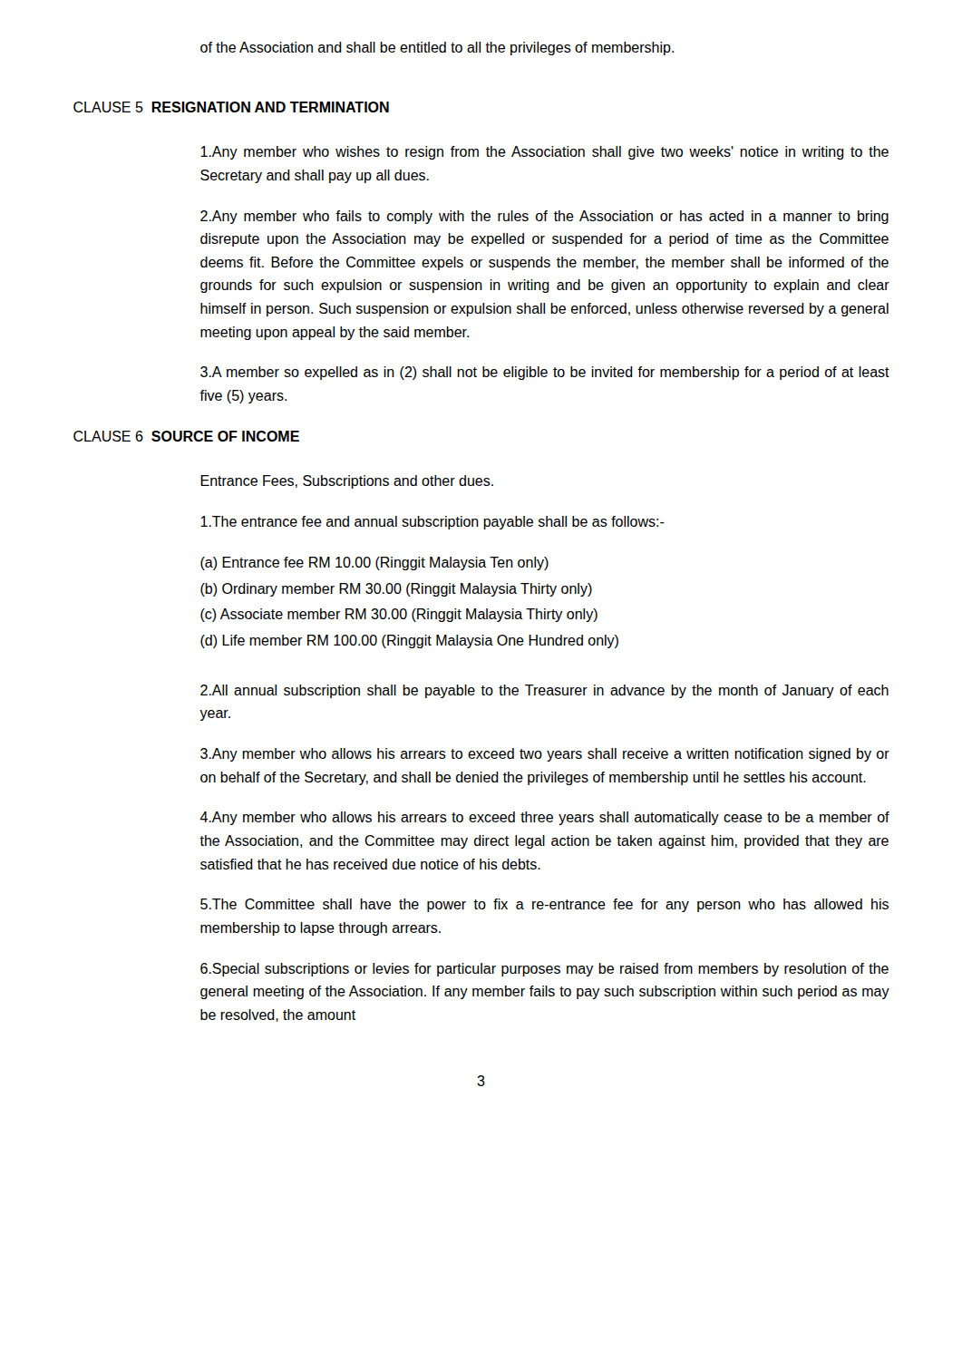of the Association and shall be entitled to all the privileges of membership.
CLAUSE 5 RESIGNATION AND TERMINATION
1.Any member who wishes to resign from the Association shall give two weeks' notice in writing to the Secretary and shall pay up all dues.
2.Any member who fails to comply with the rules of the Association or has acted in a manner to bring disrepute upon the Association may be expelled or suspended for a period of time as the Committee deems fit. Before the Committee expels or suspends the member, the member shall be informed of the grounds for such expulsion or suspension in writing and be given an opportunity to explain and clear himself in person. Such suspension or expulsion shall be enforced, unless otherwise reversed by a general meeting upon appeal by the said member.
3.A member so expelled as in (2) shall not be eligible to be invited for membership for a period of at least five (5) years.
CLAUSE 6 SOURCE OF INCOME
Entrance Fees, Subscriptions and other dues.
1.The entrance fee and annual subscription payable shall be as follows:-
(a) Entrance fee RM 10.00 (Ringgit Malaysia Ten only)
(b) Ordinary member RM 30.00 (Ringgit Malaysia Thirty only)
(c) Associate member RM 30.00 (Ringgit Malaysia Thirty only)
(d) Life member RM 100.00 (Ringgit Malaysia One Hundred only)
2.All annual subscription shall be payable to the Treasurer in advance by the month of January of each year.
3.Any member who allows his arrears to exceed two years shall receive a written notification signed by or on behalf of the Secretary, and shall be denied the privileges of membership until he settles his account.
4.Any member who allows his arrears to exceed three years shall automatically cease to be a member of the Association, and the Committee may direct legal action be taken against him, provided that they are satisfied that he has received due notice of his debts.
5.The Committee shall have the power to fix a re-entrance fee for any person who has allowed his membership to lapse through arrears.
6.Special subscriptions or levies for particular purposes may be raised from members by resolution of the general meeting of the Association. If any member fails to pay such subscription within such period as may be resolved, the amount
3